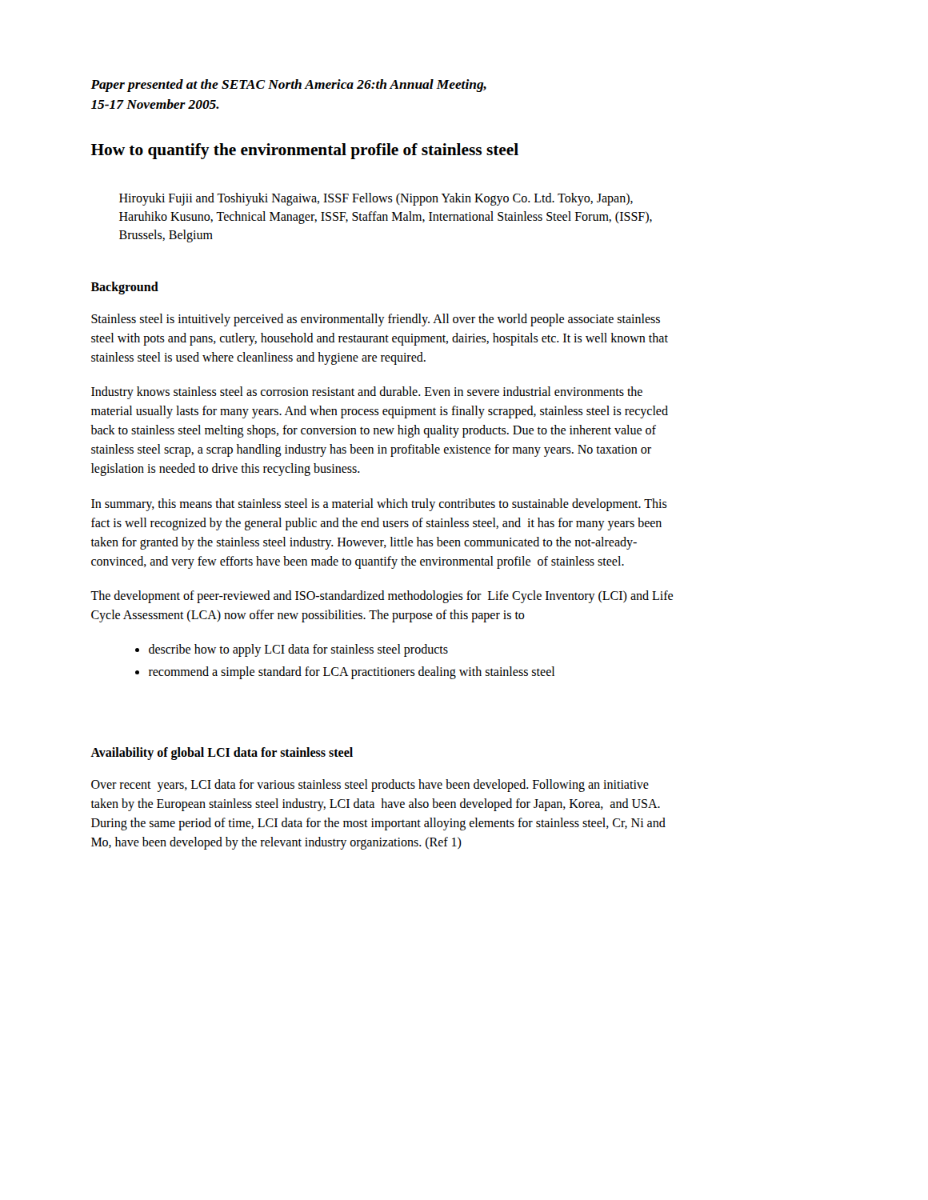Paper presented at the SETAC North America 26:th Annual Meeting,
15-17 November 2005.
How to quantify the environmental profile of stainless steel
Hiroyuki Fujii and Toshiyuki Nagaiwa, ISSF Fellows (Nippon Yakin Kogyo Co. Ltd. Tokyo, Japan), Haruhiko Kusuno, Technical Manager, ISSF, Staffan Malm, International Stainless Steel Forum, (ISSF), Brussels, Belgium
Background
Stainless steel is intuitively perceived as environmentally friendly. All over the world people associate stainless steel with pots and pans, cutlery, household and restaurant equipment, dairies, hospitals etc. It is well known that stainless steel is used where cleanliness and hygiene are required.
Industry knows stainless steel as corrosion resistant and durable. Even in severe industrial environments the material usually lasts for many years. And when process equipment is finally scrapped, stainless steel is recycled back to stainless steel melting shops, for conversion to new high quality products. Due to the inherent value of stainless steel scrap, a scrap handling industry has been in profitable existence for many years. No taxation or legislation is needed to drive this recycling business.
In summary, this means that stainless steel is a material which truly contributes to sustainable development. This fact is well recognized by the general public and the end users of stainless steel, and it has for many years been taken for granted by the stainless steel industry. However, little has been communicated to the not-already-convinced, and very few efforts have been made to quantify the environmental profile of stainless steel.
The development of peer-reviewed and ISO-standardized methodologies for Life Cycle Inventory (LCI) and Life Cycle Assessment (LCA) now offer new possibilities. The purpose of this paper is to
describe how to apply LCI data for stainless steel products
recommend a simple standard for LCA practitioners dealing with stainless steel
Availability of global LCI data for stainless steel
Over recent years, LCI data for various stainless steel products have been developed. Following an initiative taken by the European stainless steel industry, LCI data have also been developed for Japan, Korea, and USA. During the same period of time, LCI data for the most important alloying elements for stainless steel, Cr, Ni and Mo, have been developed by the relevant industry organizations. (Ref 1)